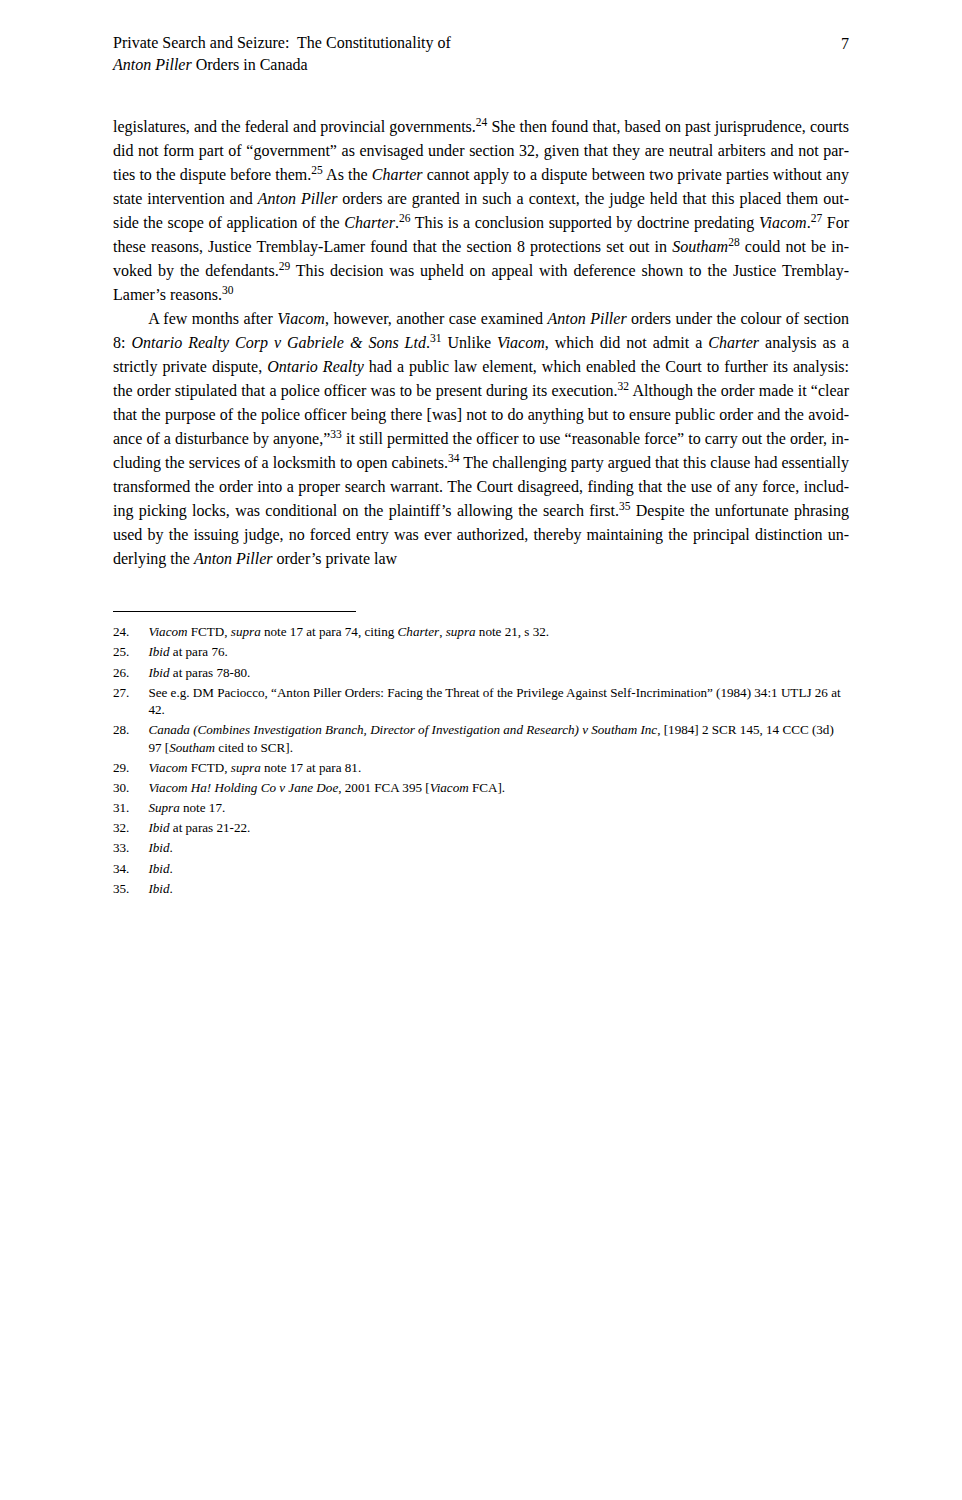Private Search and Seizure: The Constitutionality of
Anton Piller Orders in Canada
7
legislatures, and the federal and provincial governments.24 She then found that, based on past jurisprudence, courts did not form part of “government” as envisaged under section 32, given that they are neutral arbiters and not parties to the dispute before them.25 As the Charter cannot apply to a dispute between two private parties without any state intervention and Anton Piller orders are granted in such a context, the judge held that this placed them outside the scope of application of the Charter.26 This is a conclusion supported by doctrine predating Viacom.27 For these reasons, Justice Tremblay-Lamer found that the section 8 protections set out in Southam28 could not be invoked by the defendants.29 This decision was upheld on appeal with deference shown to the Justice Tremblay-Lamer’s reasons.30
A few months after Viacom, however, another case examined Anton Piller orders under the colour of section 8: Ontario Realty Corp v Gabriele & Sons Ltd.31 Unlike Viacom, which did not admit a Charter analysis as a strictly private dispute, Ontario Realty had a public law element, which enabled the Court to further its analysis: the order stipulated that a police officer was to be present during its execution.32 Although the order made it “clear that the purpose of the police officer being there [was] not to do anything but to ensure public order and the avoidance of a disturbance by anyone,”33 it still permitted the officer to use “reasonable force” to carry out the order, including the services of a locksmith to open cabinets.34 The challenging party argued that this clause had essentially transformed the order into a proper search warrant. The Court disagreed, finding that the use of any force, including picking locks, was conditional on the plaintiff’s allowing the search first.35 Despite the unfortunate phrasing used by the issuing judge, no forced entry was ever authorized, thereby maintaining the principal distinction underlying the Anton Piller order’s private law
24. Viacom FCTD, supra note 17 at para 74, citing Charter, supra note 21, s 32.
25. Ibid at para 76.
26. Ibid at paras 78-80.
27. See e.g. DM Paciocco, “Anton Piller Orders: Facing the Threat of the Privilege Against Self-Incrimination” (1984) 34:1 UTLJ 26 at 42.
28. Canada (Combines Investigation Branch, Director of Investigation and Research) v Southam Inc, [1984] 2 SCR 145, 14 CCC (3d) 97 [Southam cited to SCR].
29. Viacom FCTD, supra note 17 at para 81.
30. Viacom Ha! Holding Co v Jane Doe, 2001 FCA 395 [Viacom FCA].
31. Supra note 17.
32. Ibid at paras 21-22.
33. Ibid.
34. Ibid.
35. Ibid.